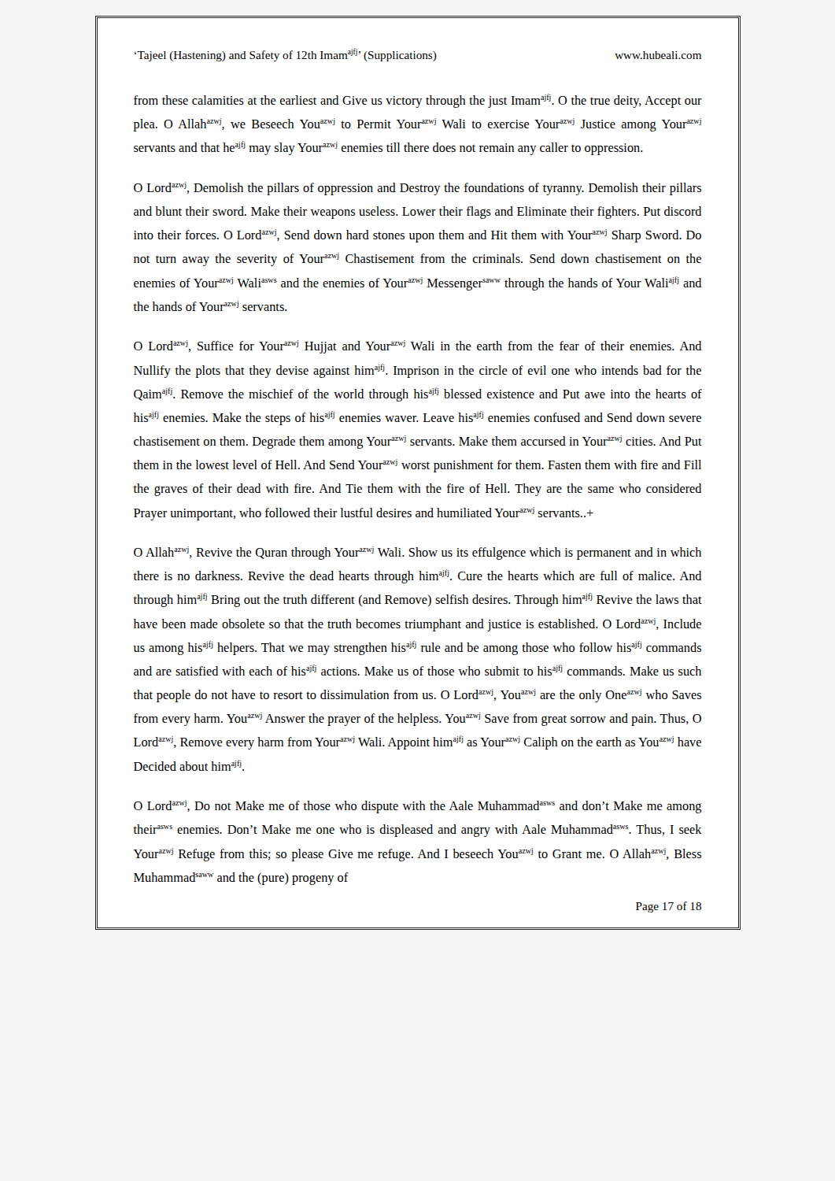‘Tajeel (Hastening) and Safety of 12th Imamajfj’ (Supplications) www.hubeali.com
from these calamities at the earliest and Give us victory through the just Imamajfj. O the true deity, Accept our plea. O Allahazwj, we Beseech Youazwj to Permit Yourazwj Wali to exercise Yourazwj Justice among Yourazwj servants and that heajfj may slay Yourazwj enemies till there does not remain any caller to oppression.
O Lordazwj, Demolish the pillars of oppression and Destroy the foundations of tyranny. Demolish their pillars and blunt their sword. Make their weapons useless. Lower their flags and Eliminate their fighters. Put discord into their forces. O Lordazwj, Send down hard stones upon them and Hit them with Yourazwj Sharp Sword. Do not turn away the severity of Yourazwj Chastisement from the criminals. Send down chastisement on the enemies of Yourazwj Waliasws and the enemies of Yourazwj Messengersaww through the hands of Your Waliajfj and the hands of Yourazwj servants.
O Lordazwj, Suffice for Yourazwj Hujjat and Yourazwj Wali in the earth from the fear of their enemies. And Nullify the plots that they devise against himajfj. Imprison in the circle of evil one who intends bad for the Qaimajfj. Remove the mischief of the world through hisajfj blessed existence and Put awe into the hearts of hisajfj enemies. Make the steps of hisajfj enemies waver. Leave hisajfj enemies confused and Send down severe chastisement on them. Degrade them among Yourazwj servants. Make them accursed in Yourazwj cities. And Put them in the lowest level of Hell. And Send Yourazwj worst punishment for them. Fasten them with fire and Fill the graves of their dead with fire. And Tie them with the fire of Hell. They are the same who considered Prayer unimportant, who followed their lustful desires and humiliated Yourazwj servants..+
O Allahazwj, Revive the Quran through Yourazwj Wali. Show us its effulgence which is permanent and in which there is no darkness. Revive the dead hearts through himajfj. Cure the hearts which are full of malice. And through himajfj Bring out the truth different (and Remove) selfish desires. Through himajfj Revive the laws that have been made obsolete so that the truth becomes triumphant and justice is established. O Lordazwj, Include us among hisajfj helpers. That we may strengthen hisajfj rule and be among those who follow hisajfj commands and are satisfied with each of hisajfj actions. Make us of those who submit to hisajfj commands. Make us such that people do not have to resort to dissimulation from us. O Lordazwj, Youazwj are the only Oneazwj who Saves from every harm. Youazwj Answer the prayer of the helpless. Youazwj Save from great sorrow and pain. Thus, O Lordazwj, Remove every harm from Yourazwj Wali. Appoint himajfj as Yourazwj Caliph on the earth as Youazwj have Decided about himajfj.
O Lordazwj, Do not Make me of those who dispute with the Aale Muhammadasws and don’t Make me among theirasws enemies. Don’t Make me one who is displeased and angry with Aale Muhammadasws. Thus, I seek Yourazwj Refuge from this; so please Give me refuge. And I beseech Youazwj to Grant me. O Allahazwj, Bless Muhammadsaww and the (pure) progeny of
Page 17 of 18